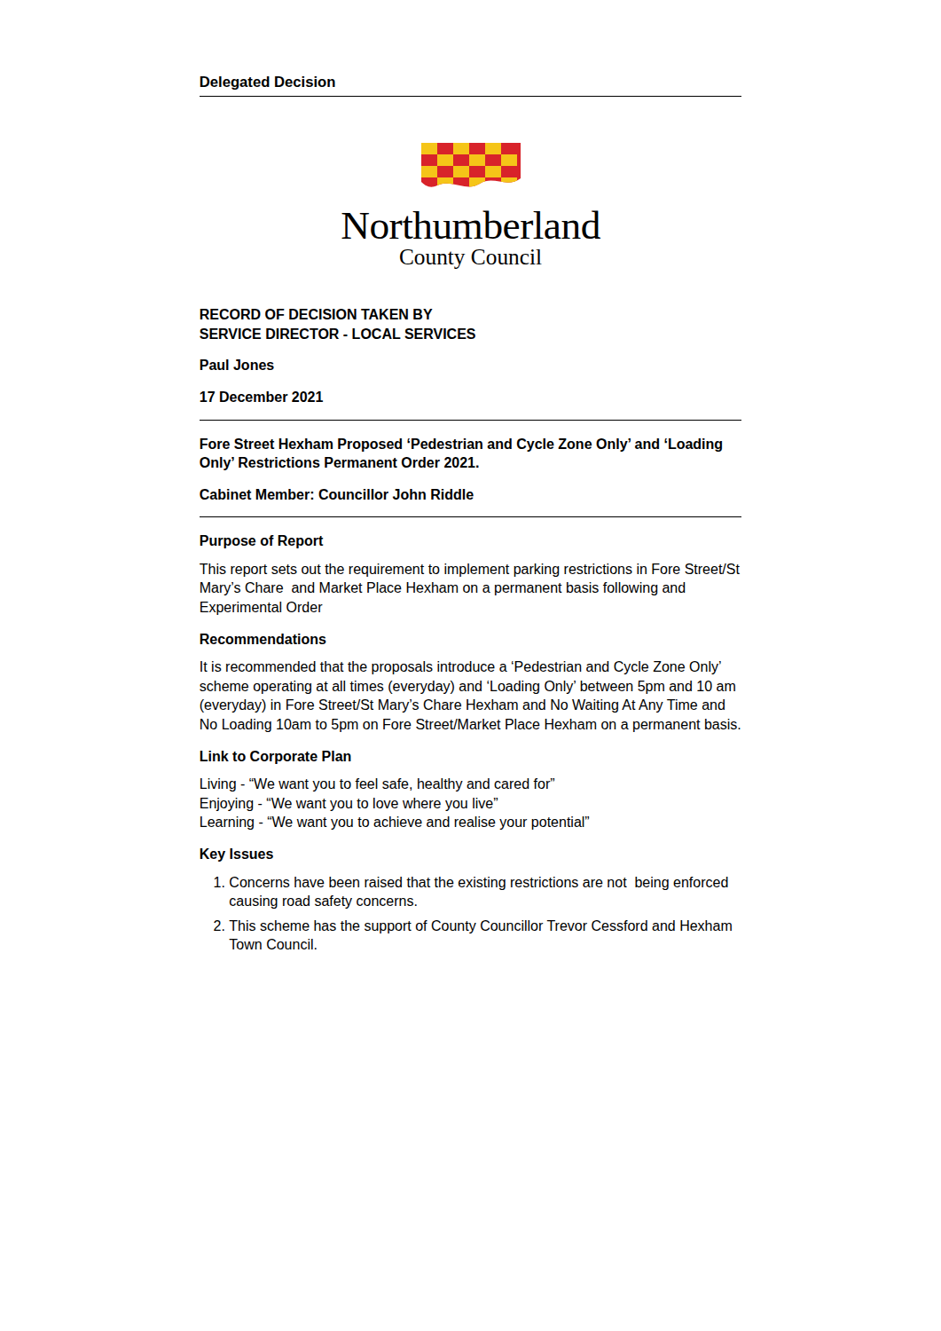Delegated Decision
Northumberland County Council flag
Northumberland
County Council
RECORD OF DECISION TAKEN BY
SERVICE DIRECTOR - LOCAL SERVICES
Paul Jones
17 December 2021
Fore Street Hexham Proposed ‘Pedestrian and Cycle Zone Only’ and ‘Loading Only’ Restrictions Permanent Order 2021.
Cabinet Member: Councillor John Riddle
Purpose of Report
This report sets out the requirement to implement parking restrictions in Fore Street/St Mary’s Chare and Market Place Hexham on a permanent basis following and Experimental Order
Recommendations
It is recommended that the proposals introduce a ‘Pedestrian and Cycle Zone Only’ scheme operating at all times (everyday) and ‘Loading Only’ between 5pm and 10 am (everyday) in Fore Street/St Mary’s Chare Hexham and No Waiting At Any Time and No Loading 10am to 5pm on Fore Street/Market Place Hexham on a permanent basis.
Link to Corporate Plan
Living - “We want you to feel safe, healthy and cared for”
Enjoying - “We want you to love where you live”
Learning - “We want you to achieve and realise your potential”
Key Issues
Concerns have been raised that the existing restrictions are not being enforced causing road safety concerns.
This scheme has the support of County Councillor Trevor Cessford and Hexham Town Council.